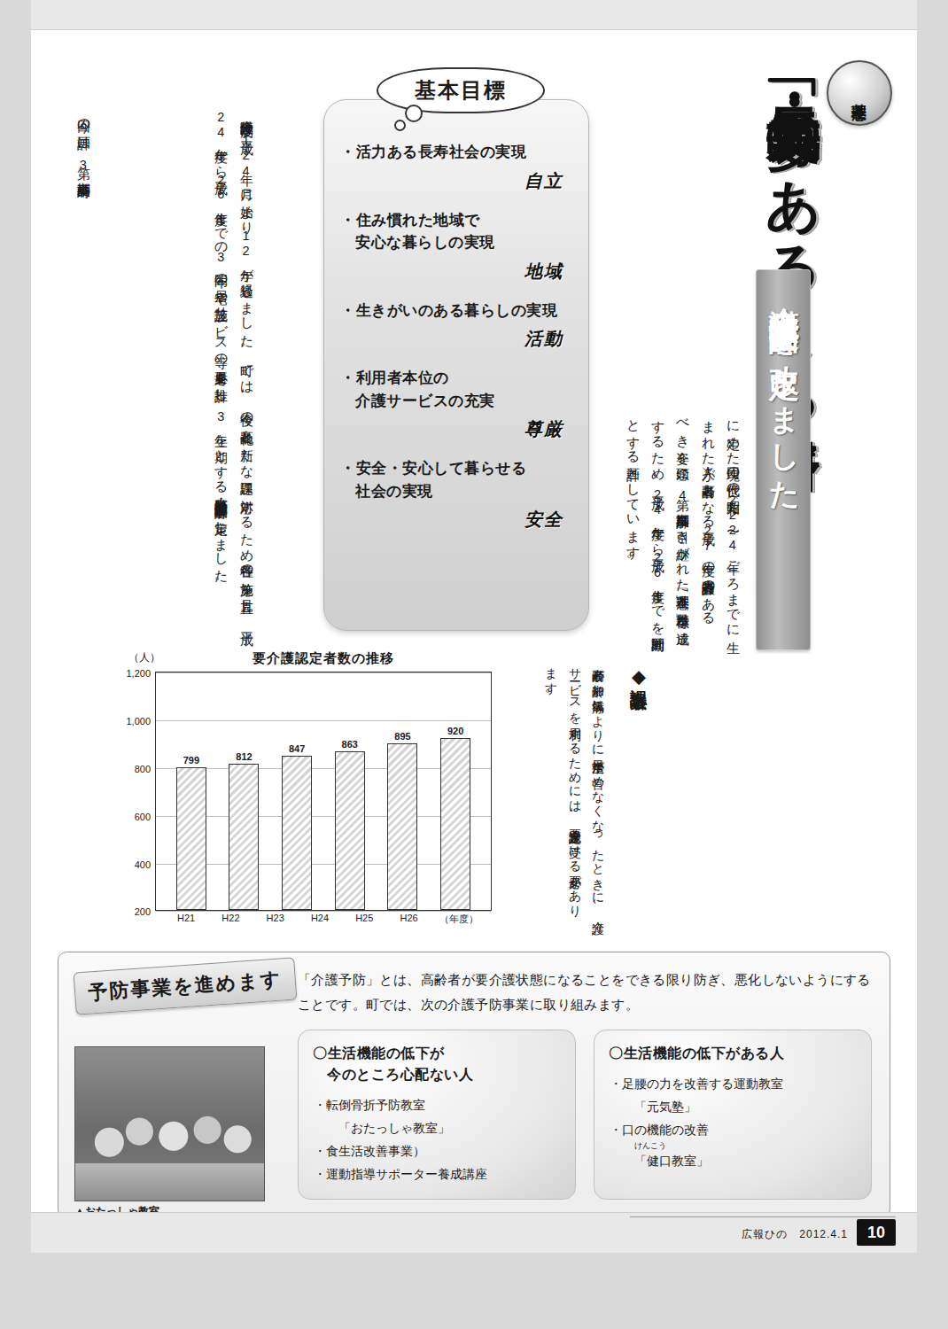「元気・長寿・夢のあるまち日野」
基本理念
介護保険事業計画を改定しました
基本目標
・活力ある長寿社会の実現
自立
・住み慣れた地域で安心な暮らしの実現
地域
・生きがいのある暮らしの実現
活動
・利用者本位の介護サービスの充実
尊厳
・安全・安心して暮らせる社会の実現
安全
介護保険制度は平成12年4月に始まり12年が経過しました。町では、今後の高齢化と新たな課題に対応するため各種の施策を見直し、平成24年度から平成26年度までの3年間の居宅や施設サービス等の必要量を推計し、3年を一期とする高齢者福祉計画・介護保険事業計画を策定しました。
今回の計画は、第3期事業計画時
に定めた団塊の世代の方（昭和22〜24年ごろまでに生まれた人々）が高齢者となる平成27年度の高齢者介護のあるべき姿を念頭に、第4期事業計画に引き継がれた「基本理念」と「基本目標」を達成するため、平成24年度から平成26年度までを計画期間とする計画としています。
（人）
要介護認定者数の推移
1,200
1,000
800
600
400
200
799
812
847
863
895
920
H21 H22 H23 H24 H25 H26 （年度）
◆認定者数
高齢者が加齢や病気等によりに日常生活が営めなくなったときに、介護サービスを利用するためには、要介護認定を受ける必要があります。
予防事業を進めます
「介護予防」とは、高齢者が要介護状態になることをできる限り防ぎ、悪化しないようにすることです。町では、次の介護予防事業に取り組みます。
〇生活機能の低下が今のところ心配ない人
転倒骨折予防教室「おたっしゃ教室」
食生活改善事業）
運動指導サポーター養成講座
〇生活機能の低下がある人
足腰の力を改善する運動教室「元気塾」
口の機能の改善けんこう「健口教室」
▲おたっしゃ教室
広報ひの　2012.4.1
10